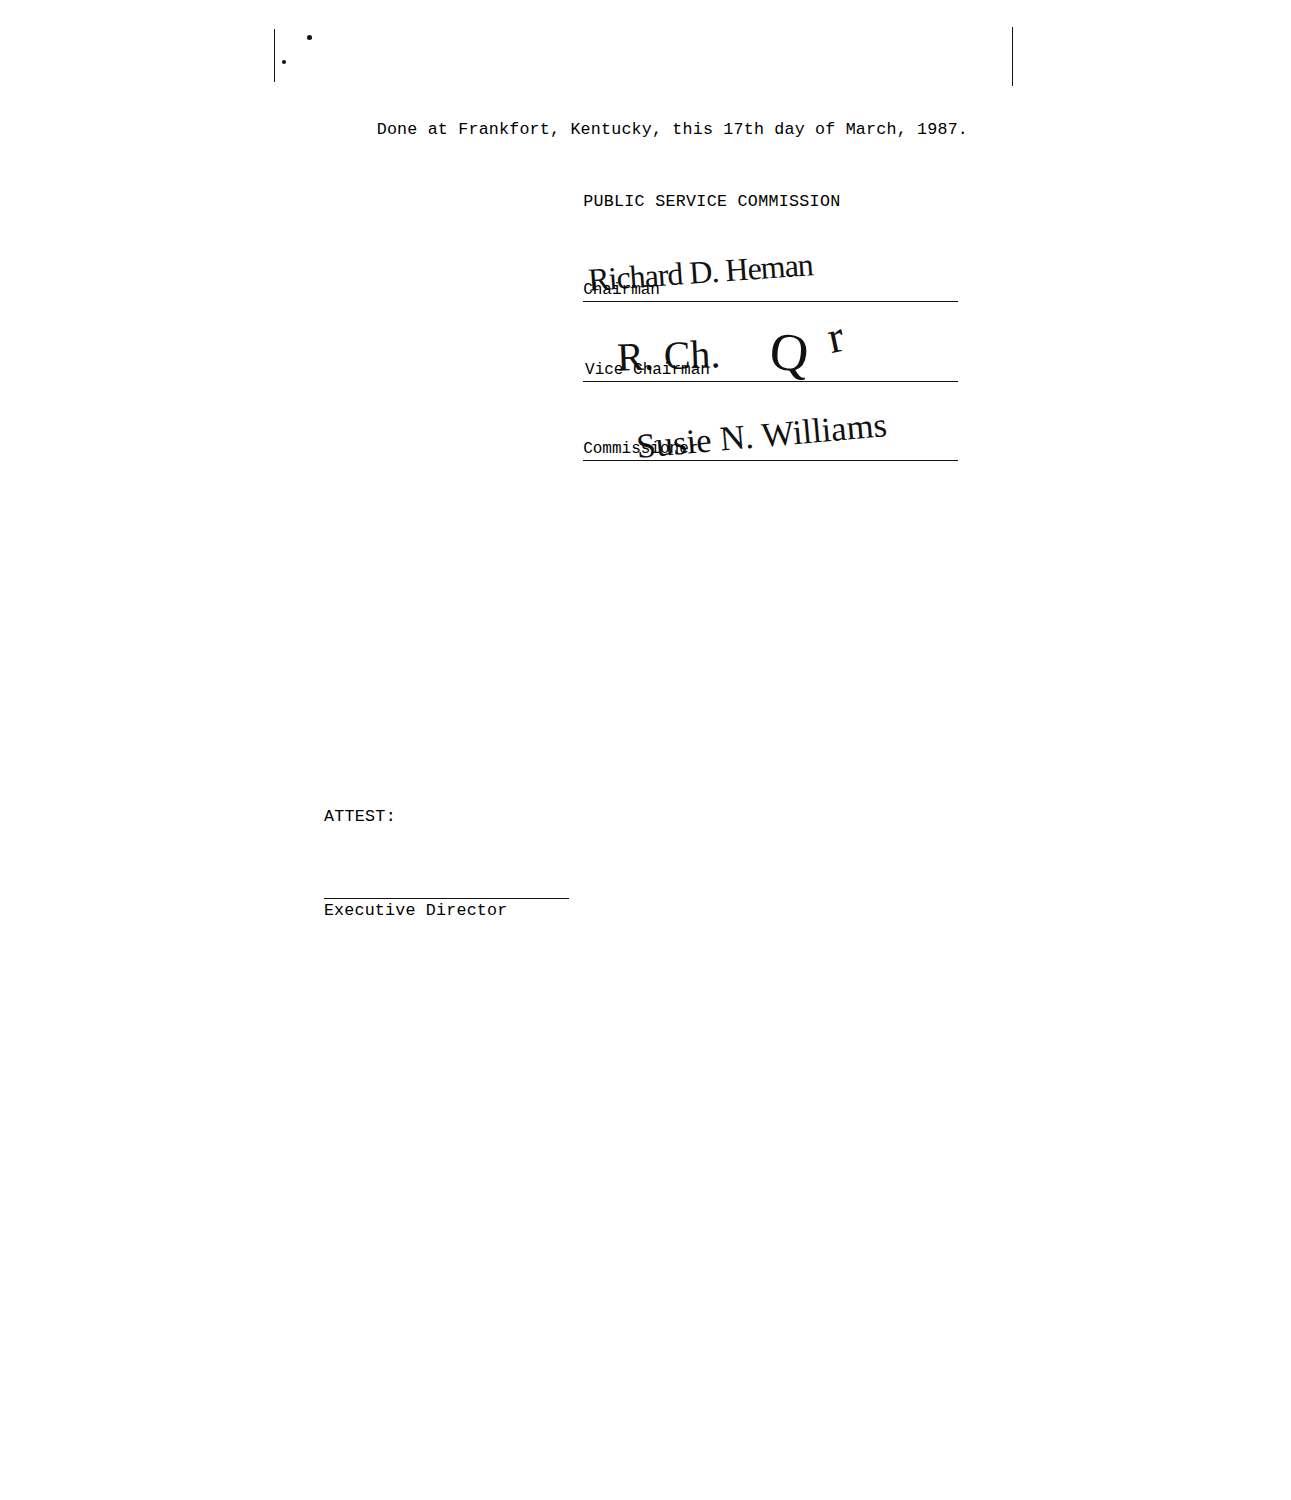Done at Frankfort, Kentucky, this 17th day of March, 1987.
PUBLIC SERVICE COMMISSION
Richard D. Heman Chairman
R. Ch. r Q Vice Chairman
Susie N. Williams Commissioner
ATTEST:
Executive Director